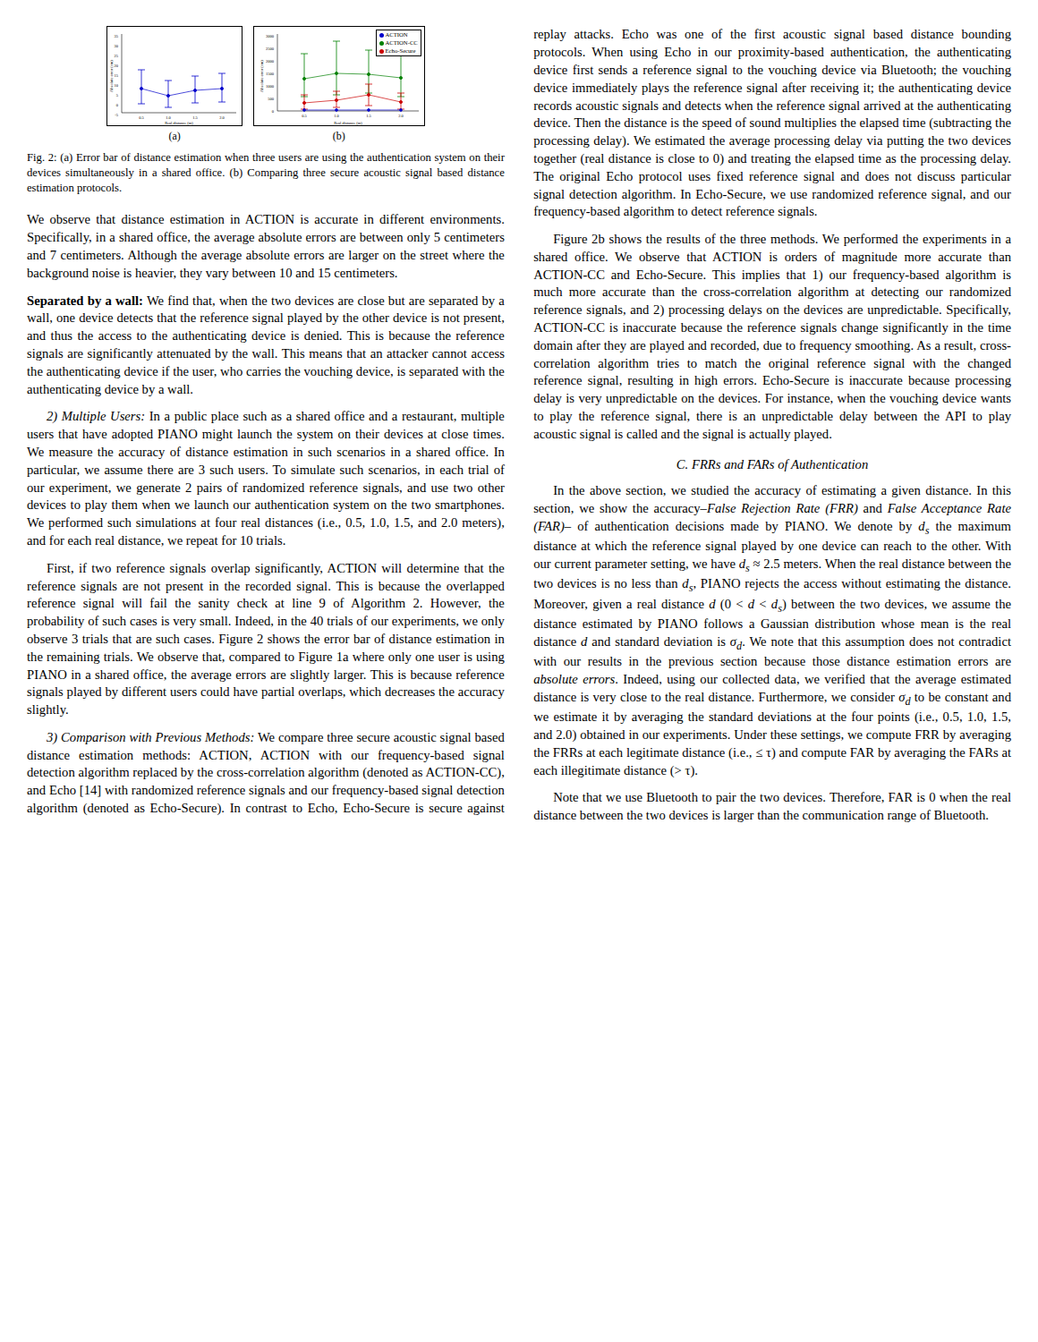35 30 25 20 15 10 5 0 -5 0.5 1.0 1.5 2.0 Absolute error (cm) Real distance (m)
(a)
ACTION ACTION-CC Echo-Secure
3000 2500 2000 1500 1000 500 0 0.5 1.0 1.5 2.0 Absolute error (cm) Real distance (m)
(b)
Fig. 2: (a) Error bar of distance estimation when three users are using the authentication system on their devices simultaneously in a shared office. (b) Comparing three secure acoustic signal based distance estimation protocols.
We observe that distance estimation in ACTION is accurate in different environments. Specifically, in a shared office, the average absolute errors are between only 5 centimeters and 7 centimeters. Although the average absolute errors are larger on the street where the background noise is heavier, they vary between 10 and 15 centimeters.
Separated by a wall: We find that, when the two devices are close but are separated by a wall, one device detects that the reference signal played by the other device is not present, and thus the access to the authenticating device is denied. This is because the reference signals are significantly attenuated by the wall. This means that an attacker cannot access the authenticating device if the user, who carries the vouching device, is separated with the authenticating device by a wall.
2) Multiple Users: In a public place such as a shared office and a restaurant, multiple users that have adopted PIANO might launch the system on their devices at close times. We measure the accuracy of distance estimation in such scenarios in a shared office. In particular, we assume there are 3 such users. To simulate such scenarios, in each trial of our experiment, we generate 2 pairs of randomized reference signals, and use two other devices to play them when we launch our authentication system on the two smartphones. We performed such simulations at four real distances (i.e., 0.5, 1.0, 1.5, and 2.0 meters), and for each real distance, we repeat for 10 trials.
First, if two reference signals overlap significantly, ACTION will determine that the reference signals are not present in the recorded signal. This is because the overlapped reference signal will fail the sanity check at line 9 of Algorithm 2. However, the probability of such cases is very small. Indeed, in the 40 trials of our experiments, we only observe 3 trials that are such cases. Figure 2 shows the error bar of distance estimation in the remaining trials. We observe that, compared to Figure 1a where only one user is using PIANO in a shared office, the average errors are slightly larger. This is because reference signals played by different users could have partial overlaps, which decreases the accuracy slightly.
3) Comparison with Previous Methods: We compare three secure acoustic signal based distance estimation methods: ACTION, ACTION with our frequency-based signal detection algorithm replaced by the cross-correlation algorithm (denoted as ACTION-CC), and Echo [14] with randomized reference signals and our frequency-based signal detection algorithm (denoted as Echo-Secure). In contrast to Echo, Echo-Secure is secure against replay attacks. Echo was one of the first acoustic signal based distance bounding protocols. When using Echo in our proximity-based authentication, the authenticating device first sends a reference signal to the vouching device via Bluetooth; the vouching device immediately plays the reference signal after receiving it; the authenticating device records acoustic signals and detects when the reference signal arrived at the authenticating device. Then the distance is the speed of sound multiplies the elapsed time (subtracting the processing delay). We estimated the average processing delay via putting the two devices together (real distance is close to 0) and treating the elapsed time as the processing delay. The original Echo protocol uses fixed reference signal and does not discuss particular signal detection algorithm. In Echo-Secure, we use randomized reference signal, and our frequency-based algorithm to detect reference signals.
Figure 2b shows the results of the three methods. We performed the experiments in a shared office. We observe that ACTION is orders of magnitude more accurate than ACTION-CC and Echo-Secure. This implies that 1) our frequency-based algorithm is much more accurate than the cross-correlation algorithm at detecting our randomized reference signals, and 2) processing delays on the devices are unpredictable. Specifically, ACTION-CC is inaccurate because the reference signals change significantly in the time domain after they are played and recorded, due to frequency smoothing. As a result, cross-correlation algorithm tries to match the original reference signal with the changed reference signal, resulting in high errors. Echo-Secure is inaccurate because processing delay is very unpredictable on the devices. For instance, when the vouching device wants to play the reference signal, there is an unpredictable delay between the API to play acoustic signal is called and the signal is actually played.
C. FRRs and FARs of Authentication
In the above section, we studied the accuracy of estimating a given distance. In this section, we show the accuracy–False Rejection Rate (FRR) and False Acceptance Rate (FAR)– of authentication decisions made by PIANO. We denote by ds the maximum distance at which the reference signal played by one device can reach to the other. With our current parameter setting, we have ds ≈ 2.5 meters. When the real distance between the two devices is no less than ds, PIANO rejects the access without estimating the distance. Moreover, given a real distance d (0 < d < ds) between the two devices, we assume the distance estimated by PIANO follows a Gaussian distribution whose mean is the real distance d and standard deviation is σd. We note that this assumption does not contradict with our results in the previous section because those distance estimation errors are absolute errors. Indeed, using our collected data, we verified that the average estimated distance is very close to the real distance. Furthermore, we consider σd to be constant and we estimate it by averaging the standard deviations at the four points (i.e., 0.5, 1.0, 1.5, and 2.0) obtained in our experiments. Under these settings, we compute FRR by averaging the FRRs at each legitimate distance (i.e., ≤ τ) and compute FAR by averaging the FARs at each illegitimate distance (> τ).
Note that we use Bluetooth to pair the two devices. Therefore, FAR is 0 when the real distance between the two devices is larger than the communication range of Bluetooth.